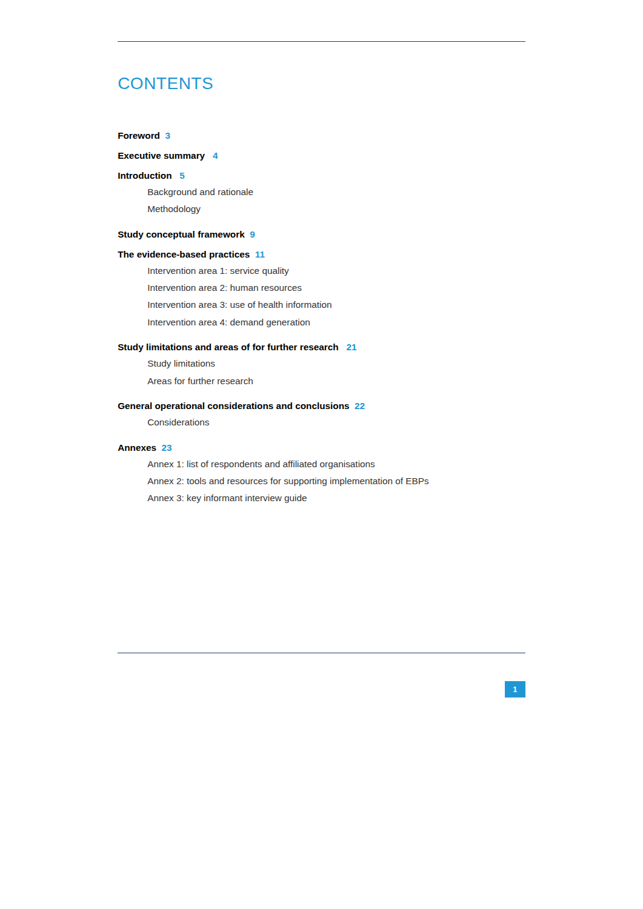CONTENTS
Foreword 3
Executive summary 4
Introduction 5
Background and rationale
Methodology
Study conceptual framework 9
The evidence-based practices 11
Intervention area 1: service quality
Intervention area 2: human resources
Intervention area 3: use of health information
Intervention area 4: demand generation
Study limitations and areas of for further research 21
Study limitations
Areas for further research
General operational considerations and conclusions 22
Considerations
Annexes 23
Annex 1: list of respondents and affiliated organisations
Annex 2: tools and resources for supporting implementation of EBPs
Annex 3: key informant interview guide
1